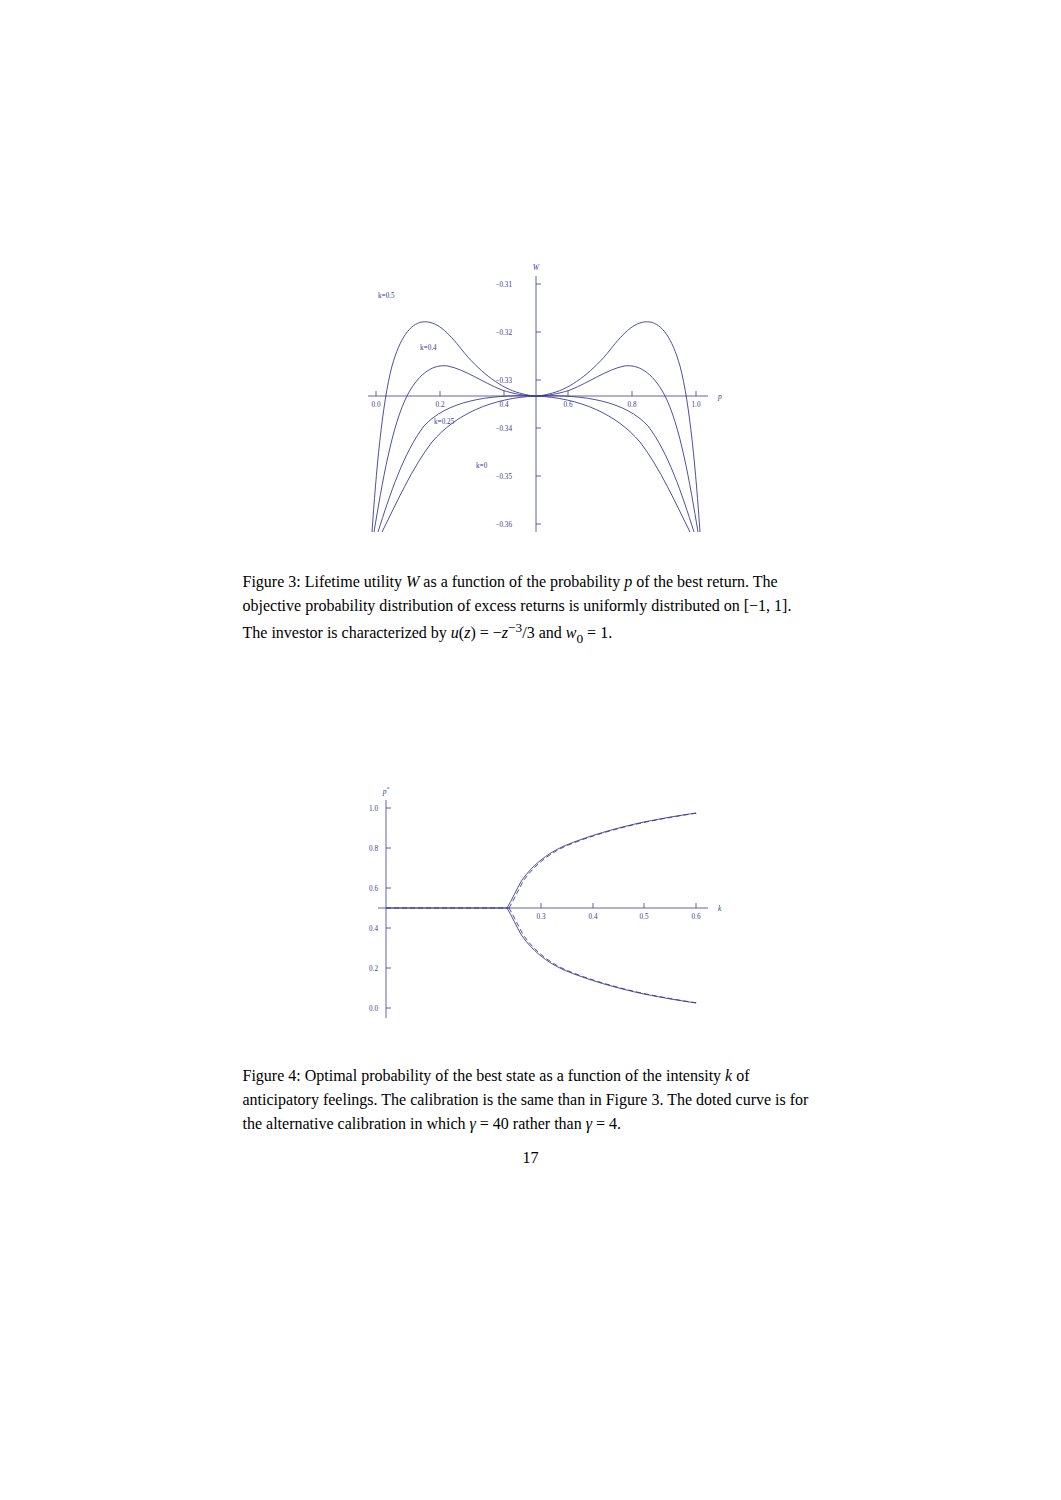Coordinate mapping: p = 0.0 -> x = 60 ; p = 1.0 -> x = 380 (320 px per unit p) W = -0.31 -> y = 30 ; W = -0.36 -> y = 270 (4800 px per unit W) W = -0.3333 -> y = 142 (approx axis line) −0.31 −0.32 −0.33 −0.34 −0.35 −0.36 W p 0.0 0.2 0.4 0.6 0.8 1.0 k=0.5 k=0.4 k=0.25 k=0
Figure 3: Lifetime utility W as a function of the probability p of the best return. The objective probability distribution of excess returns is uniformly distributed on [−1, 1]. The investor is characterized by u(z) = −z−3/3 and w0 = 1.
Coordinate mapping: k = 0 -> x = 70 ; k = 0.6 -> x = 380 (approx 516.7 px per unit k) p* = 0.0 -> y = 230 ; p* = 1.0 -> y = 30 (200 px per unit p*) p* = 0.5 -> y = 130 (axis line) 1.0 0.8 0.6 0.4 0.2 0.0 p* k 0.3 0.4 0.5 0.6
Figure 4: Optimal probability of the best state as a function of the intensity k of anticipatory feelings. The calibration is the same than in Figure 3. The doted curve is for the alternative calibration in which γ = 40 rather than γ = 4.
17